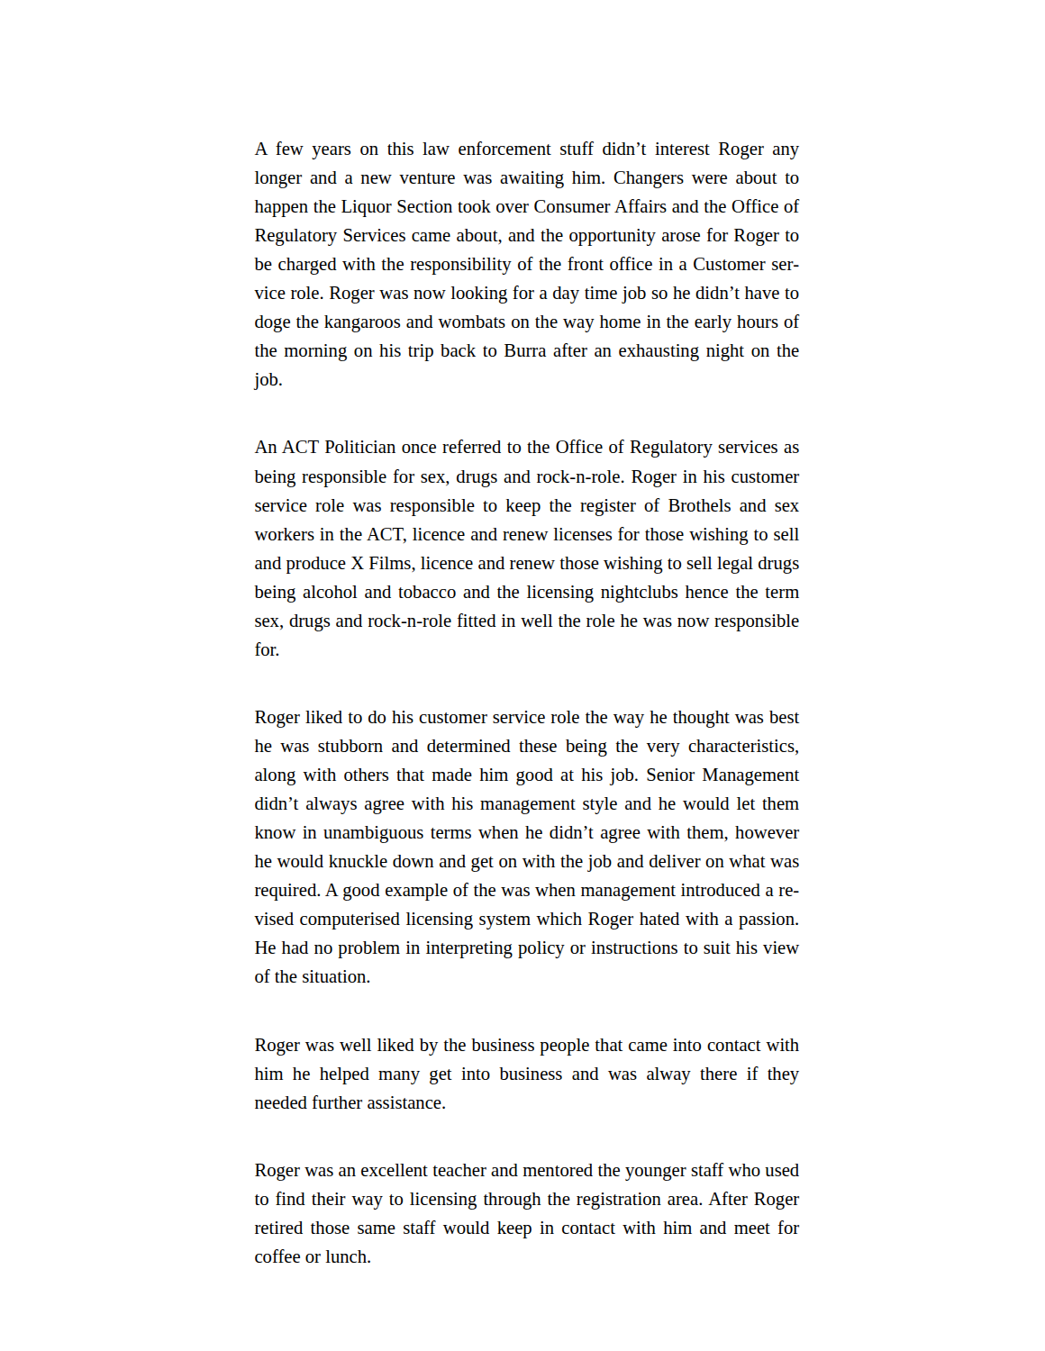A few years on this law enforcement stuff didn’t interest Roger any longer and a new venture was awaiting him. Changers were about to happen the Liquor Section took over Consumer Affairs and the Office of Regulatory Services came about, and the opportunity arose for Roger to be charged with the responsibility of the front office in a Customer service role. Roger was now looking for a day time job so he didn’t have to doge the kangaroos and wombats on the way home in the early hours of the morning on his trip back to Burra after an exhausting night on the job.
An ACT Politician once referred to the Office of Regulatory services as being responsible for sex, drugs and rock-n-role. Roger in his customer service role was responsible to keep the register of Brothels and sex workers in the ACT, licence and renew licenses for those wishing to sell and produce X Films, licence and renew those wishing to sell legal drugs being alcohol and tobacco and the licensing nightclubs hence the term sex, drugs and rock-n-role fitted in well the role he was now responsible for.
Roger liked to do his customer service role the way he thought was best he was stubborn and determined these being the very characteristics, along with others that made him good at his job. Senior Management didn’t always agree with his management style and he would let them know in unambiguous terms when he didn’t agree with them, however he would knuckle down and get on with the job and deliver on what was required. A good example of the was when management introduced a revised computerised licensing system which Roger hated with a passion. He had no problem in interpreting policy or instructions to suit his view of the situation.
Roger was well liked by the business people that came into contact with him he helped many get into business and was alway there if they needed further assistance.
Roger was an excellent teacher and mentored the younger staff who used to find their way to licensing through the registration area. After Roger retired those same staff would keep in contact with him and meet for coffee or lunch.